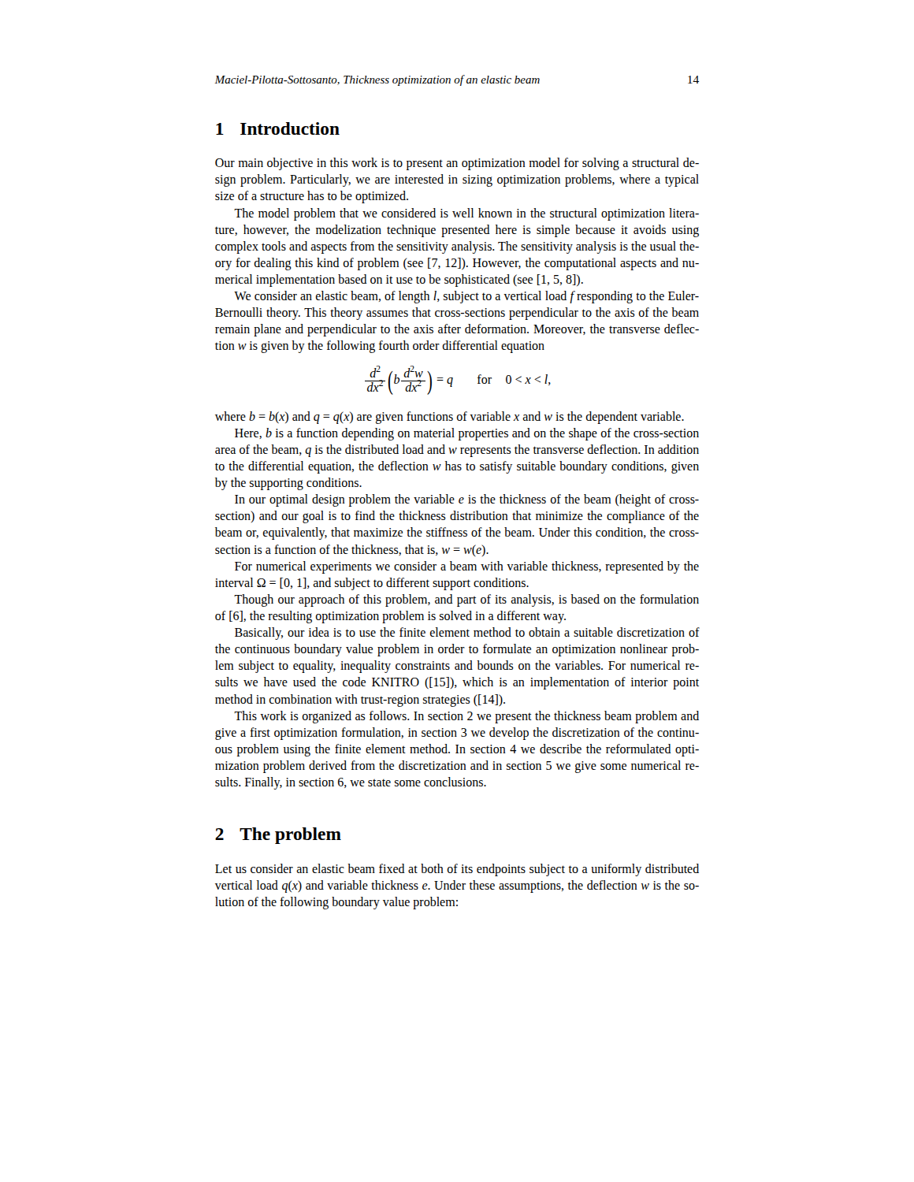Maciel-Pilotta-Sottosanto, Thickness optimization of an elastic beam 14
1 Introduction
Our main objective in this work is to present an optimization model for solving a structural design problem. Particularly, we are interested in sizing optimization problems, where a typical size of a structure has to be optimized.
The model problem that we considered is well known in the structural optimization literature, however, the modelization technique presented here is simple because it avoids using complex tools and aspects from the sensitivity analysis. The sensitivity analysis is the usual theory for dealing this kind of problem (see [7, 12]). However, the computational aspects and numerical implementation based on it use to be sophisticated (see [1, 5, 8]).
We consider an elastic beam, of length l, subject to a vertical load f responding to the Euler-Bernoulli theory. This theory assumes that cross-sections perpendicular to the axis of the beam remain plane and perpendicular to the axis after deformation. Moreover, the transverse deflection w is given by the following fourth order differential equation
d2 dx2(bd2w dx2) = q for 0 < x < l,
where b = b(x) and q = q(x) are given functions of variable x and w is the dependent variable.
Here, b is a function depending on material properties and on the shape of the cross-section area of the beam, q is the distributed load and w represents the transverse deflection. In addition to the differential equation, the deflection w has to satisfy suitable boundary conditions, given by the supporting conditions.
In our optimal design problem the variable e is the thickness of the beam (height of cross-section) and our goal is to find the thickness distribution that minimize the compliance of the beam or, equivalently, that maximize the stiffness of the beam. Under this condition, the cross-section is a function of the thickness, that is, w = w(e).
For numerical experiments we consider a beam with variable thickness, represented by the interval Ω = [0, 1], and subject to different support conditions.
Though our approach of this problem, and part of its analysis, is based on the formulation of [6], the resulting optimization problem is solved in a different way.
Basically, our idea is to use the finite element method to obtain a suitable discretization of the continuous boundary value problem in order to formulate an optimization nonlinear problem subject to equality, inequality constraints and bounds on the variables. For numerical results we have used the code KNITRO ([15]), which is an implementation of interior point method in combination with trust-region strategies ([14]).
This work is organized as follows. In section 2 we present the thickness beam problem and give a first optimization formulation, in section 3 we develop the discretization of the continuous problem using the finite element method. In section 4 we describe the reformulated optimization problem derived from the discretization and in section 5 we give some numerical results. Finally, in section 6, we state some conclusions.
2 The problem
Let us consider an elastic beam fixed at both of its endpoints subject to a uniformly distributed vertical load q(x) and variable thickness e. Under these assumptions, the deflection w is the solution of the following boundary value problem: